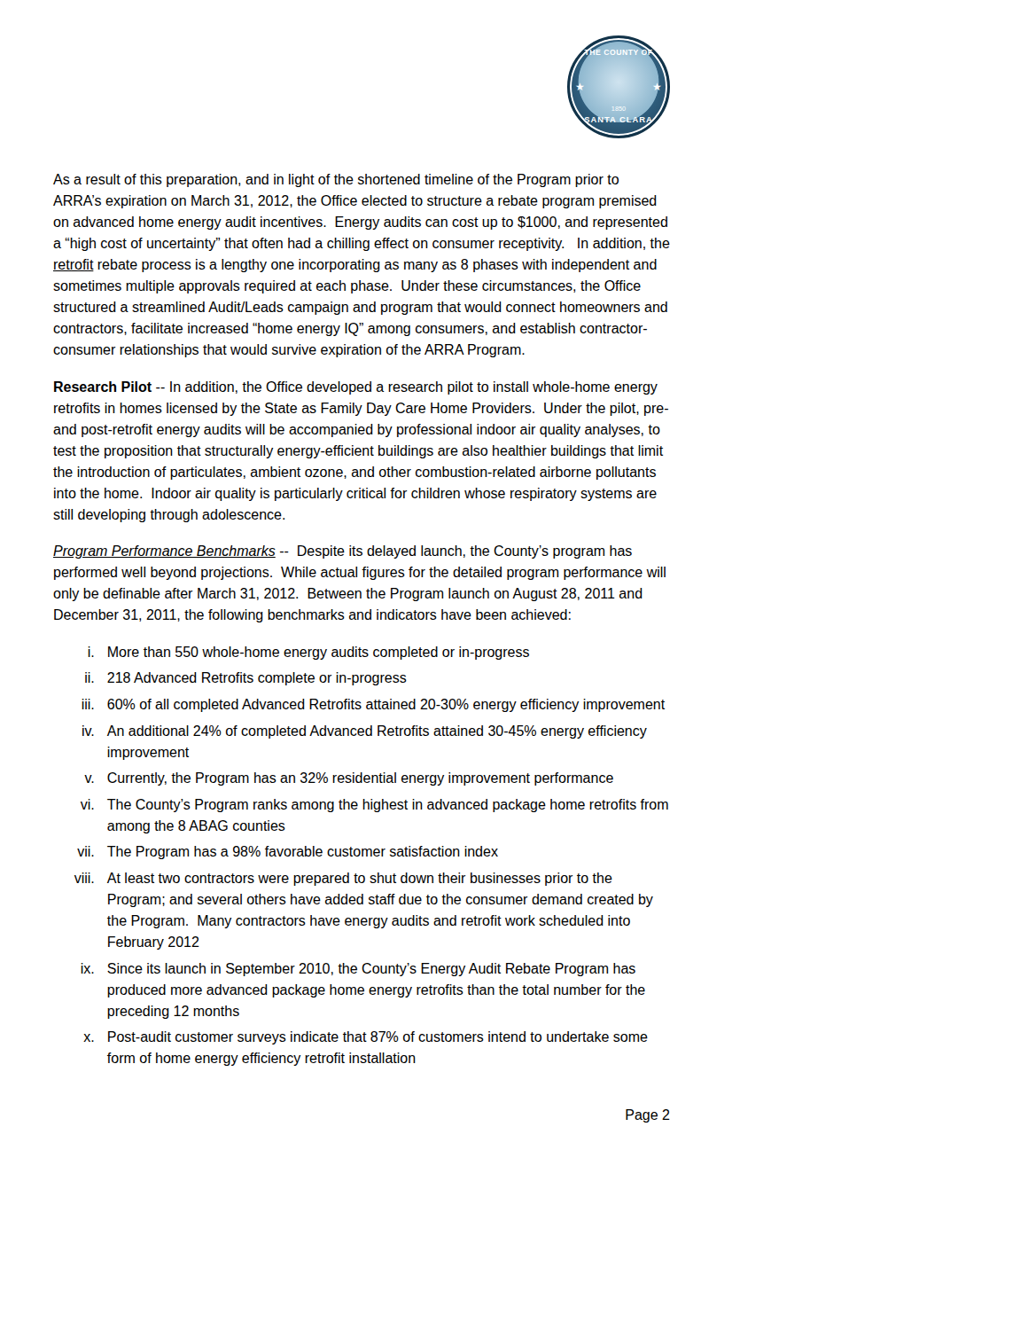★ ★ 1850
As a result of this preparation, and in light of the shortened timeline of the Program prior to ARRA’s expiration on March 31, 2012, the Office elected to structure a rebate program premised on advanced home energy audit incentives. Energy audits can cost up to $1000, and represented a “high cost of uncertainty” that often had a chilling effect on consumer receptivity. In addition, the retrofit rebate process is a lengthy one incorporating as many as 8 phases with independent and sometimes multiple approvals required at each phase. Under these circumstances, the Office structured a streamlined Audit/Leads campaign and program that would connect homeowners and contractors, facilitate increased “home energy IQ” among consumers, and establish contractor-consumer relationships that would survive expiration of the ARRA Program.
Research Pilot -- In addition, the Office developed a research pilot to install whole-home energy retrofits in homes licensed by the State as Family Day Care Home Providers. Under the pilot, pre- and post-retrofit energy audits will be accompanied by professional indoor air quality analyses, to test the proposition that structurally energy-efficient buildings are also healthier buildings that limit the introduction of particulates, ambient ozone, and other combustion-related airborne pollutants into the home. Indoor air quality is particularly critical for children whose respiratory systems are still developing through adolescence.
Program Performance Benchmarks -- Despite its delayed launch, the County’s program has performed well beyond projections. While actual figures for the detailed program performance will only be definable after March 31, 2012. Between the Program launch on August 28, 2011 and December 31, 2011, the following benchmarks and indicators have been achieved:
More than 550 whole-home energy audits completed or in-progress
218 Advanced Retrofits complete or in-progress
60% of all completed Advanced Retrofits attained 20-30% energy efficiency improvement
An additional 24% of completed Advanced Retrofits attained 30-45% energy efficiency improvement
Currently, the Program has an 32% residential energy improvement performance
The County’s Program ranks among the highest in advanced package home retrofits from among the 8 ABAG counties
The Program has a 98% favorable customer satisfaction index
At least two contractors were prepared to shut down their businesses prior to the Program; and several others have added staff due to the consumer demand created by the Program. Many contractors have energy audits and retrofit work scheduled into February 2012
Since its launch in September 2010, the County’s Energy Audit Rebate Program has produced more advanced package home energy retrofits than the total number for the preceding 12 months
Post-audit customer surveys indicate that 87% of customers intend to undertake some form of home energy efficiency retrofit installation
Page 2